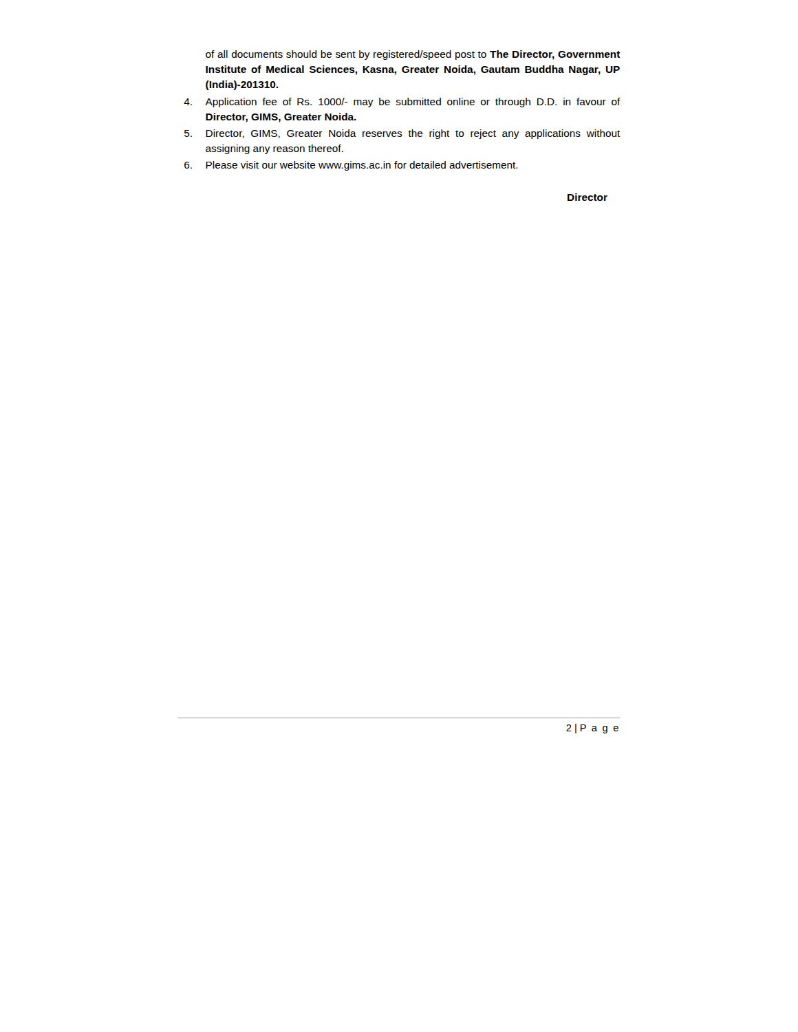of all documents should be sent by registered/speed post to The Director, Government Institute of Medical Sciences, Kasna, Greater Noida, Gautam Buddha Nagar, UP (India)-201310.
4. Application fee of Rs. 1000/- may be submitted online or through D.D. in favour of Director, GIMS, Greater Noida.
5. Director, GIMS, Greater Noida reserves the right to reject any applications without assigning any reason thereof.
6. Please visit our website www.gims.ac.in for detailed advertisement.
Director
2 | P a g e